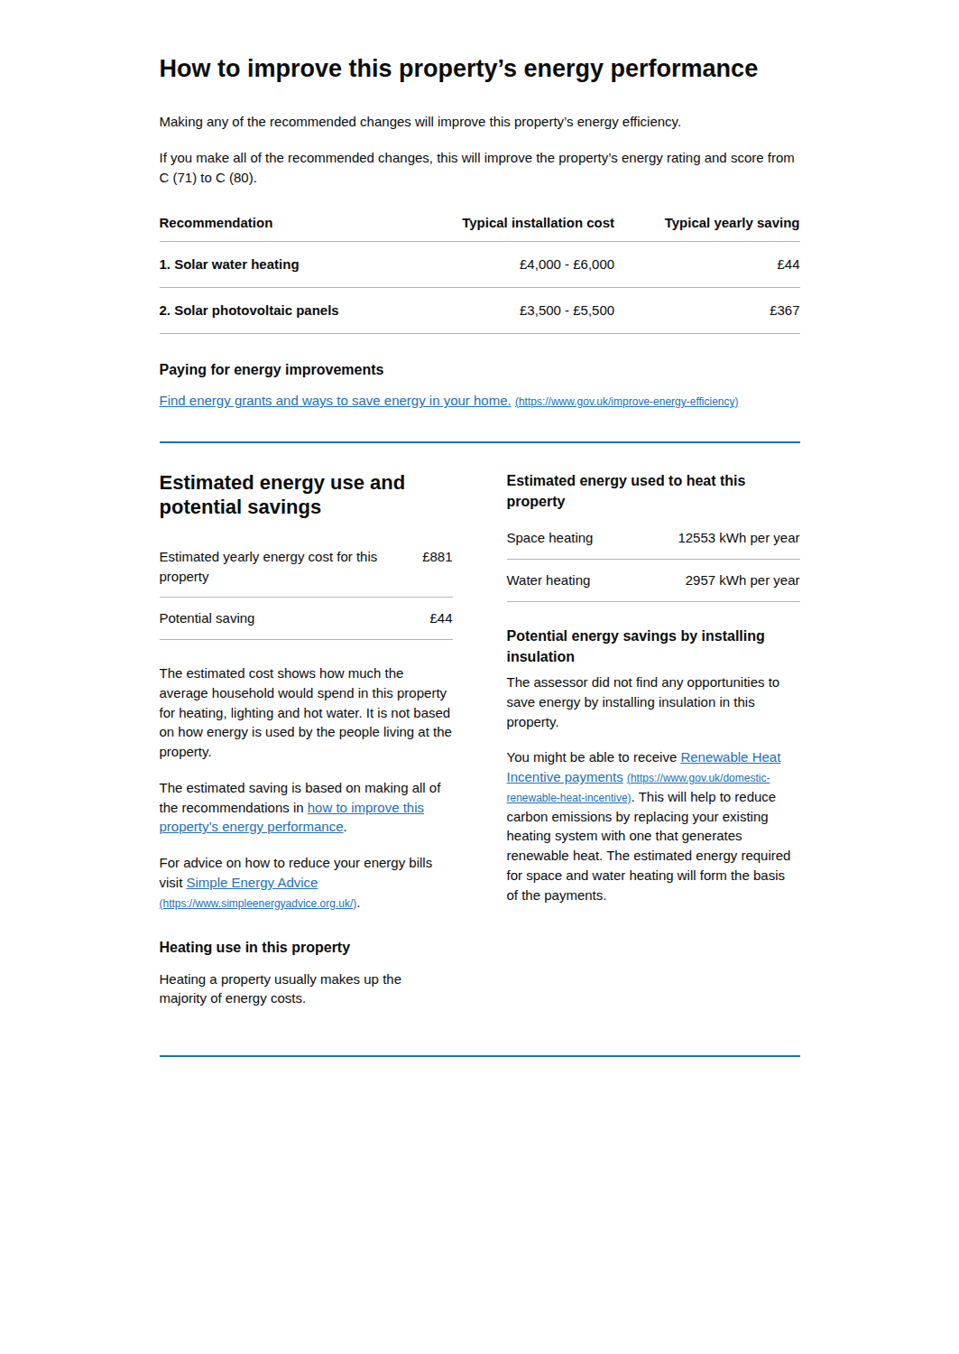How to improve this property’s energy performance
Making any of the recommended changes will improve this property’s energy efficiency.
If you make all of the recommended changes, this will improve the property’s energy rating and score from C (71) to C (80).
| Recommendation | Typical installation cost | Typical yearly saving |
| --- | --- | --- |
| 1. Solar water heating | £4,000 - £6,000 | £44 |
| 2. Solar photovoltaic panels | £3,500 - £5,500 | £367 |
Paying for energy improvements
Find energy grants and ways to save energy in your home. (https://www.gov.uk/improve-energy-efficiency)
Estimated energy use and potential savings
| Estimated yearly energy cost for this property | £881 |
| Potential saving | £44 |
The estimated cost shows how much the average household would spend in this property for heating, lighting and hot water. It is not based on how energy is used by the people living at the property.
The estimated saving is based on making all of the recommendations in how to improve this property’s energy performance.
For advice on how to reduce your energy bills visit Simple Energy Advice (https://www.simpleenergyadvice.org.uk/).
Heating use in this property
Heating a property usually makes up the majority of energy costs.
Estimated energy used to heat this property
| Space heating | 12553 kWh per year |
| Water heating | 2957 kWh per year |
Potential energy savings by installing insulation
The assessor did not find any opportunities to save energy by installing insulation in this property.
You might be able to receive Renewable Heat Incentive payments (https://www.gov.uk/domestic-renewable-heat-incentive). This will help to reduce carbon emissions by replacing your existing heating system with one that generates renewable heat. The estimated energy required for space and water heating will form the basis of the payments.